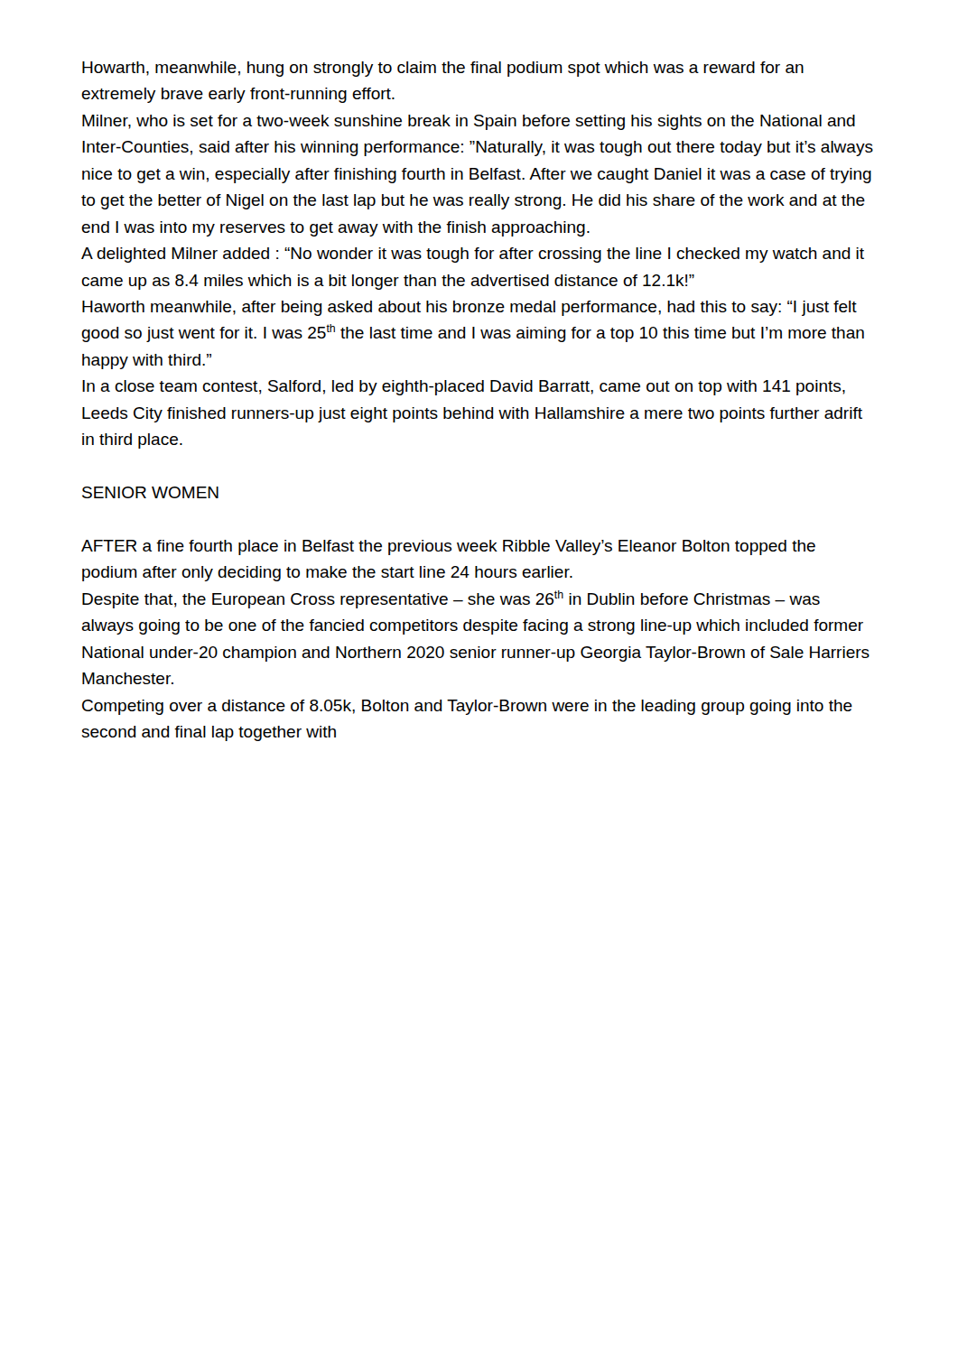Howarth, meanwhile, hung on strongly to claim the final podium spot which was a reward for an extremely brave early front-running effort.
Milner, who is set for a two-week sunshine break in Spain before setting his sights on the National and Inter-Counties, said after his winning performance: ”Naturally, it was tough out there today but it’s always nice to get a win, especially after finishing fourth in Belfast. After we caught Daniel it was a case of trying to get the better of Nigel on the last lap but he was really strong. He did his share of the work and at the end I was into my reserves to get away with the finish approaching.
A delighted Milner added : “No wonder it was tough for after crossing the line I checked my watch and it came up as 8.4 miles which is a bit longer than the advertised distance of 12.1k!”
Haworth meanwhile, after being asked about his bronze medal performance, had this to say: “I just felt good so just went for it. I was 25th the last time and I was aiming for a top 10 this time but I’m more than happy with third.”
In a close team contest, Salford, led by eighth-placed David Barratt, came out on top with 141 points, Leeds City finished runners-up just eight points behind with Hallamshire a mere two points further adrift in third place.
SENIOR WOMEN
AFTER a fine fourth place in Belfast the previous week Ribble Valley’s Eleanor Bolton topped the podium after only deciding to make the start line 24 hours earlier.
Despite that, the European Cross representative – she was 26th in Dublin before Christmas – was always going to be one of the fancied competitors despite facing a strong line-up which included former National under-20 champion and Northern 2020 senior runner-up Georgia Taylor-Brown of Sale Harriers Manchester.
Competing over a distance of 8.05k, Bolton and Taylor-Brown were in the leading group going into the second and final lap together with